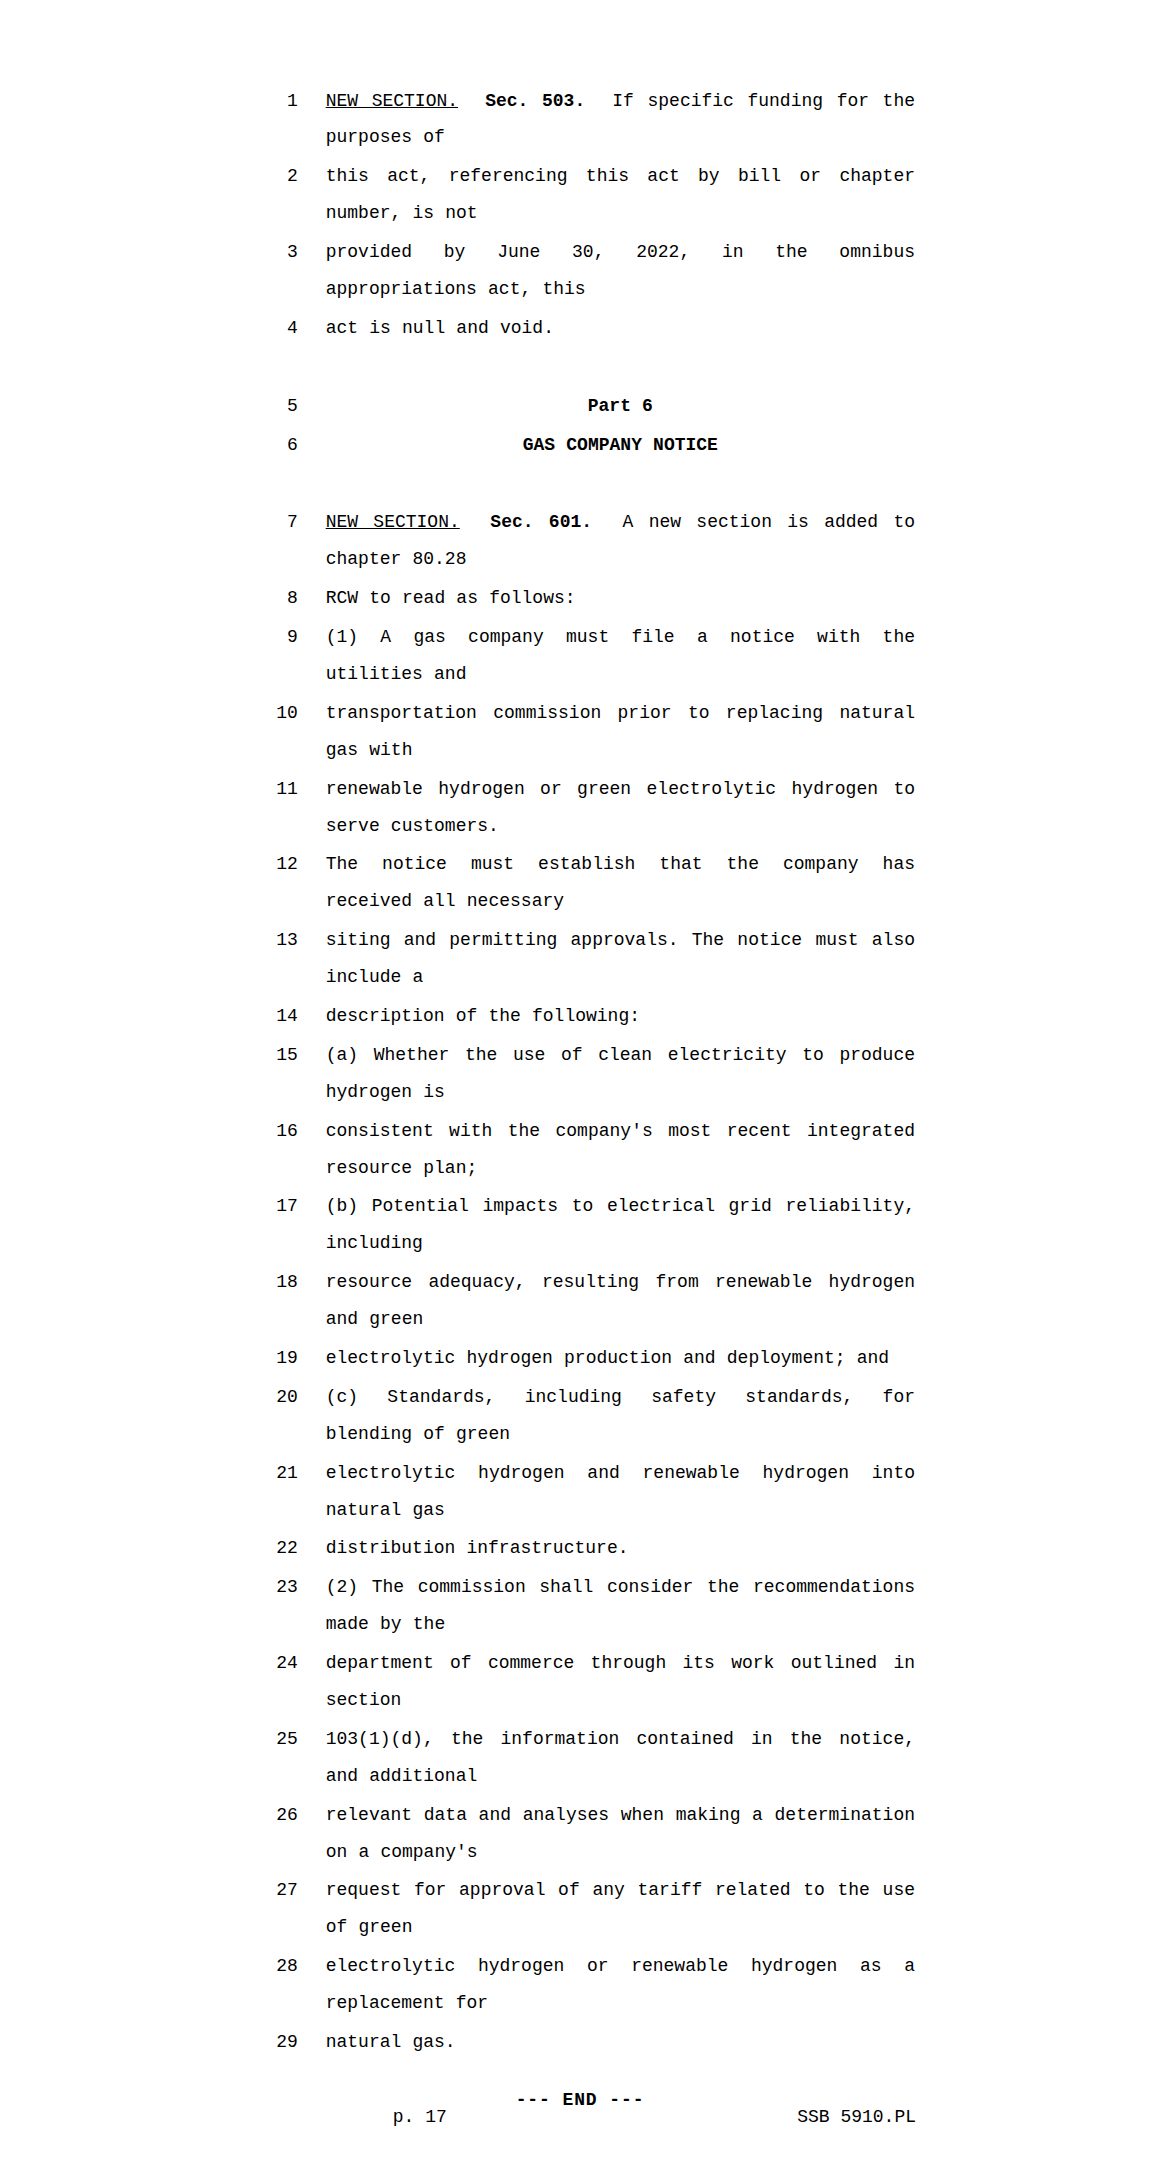| 1 | NEW SECTION. Sec. 503. If specific funding for the purposes of |
| 2 | this act, referencing this act by bill or chapter number, is not |
| 3 | provided by June 30, 2022, in the omnibus appropriations act, this |
| 4 | act is null and void. |
| 5 | Part 6 |
| 6 | GAS COMPANY NOTICE |
| 7 | NEW SECTION. Sec. 601. A new section is added to chapter 80.28 |
| 8 | RCW to read as follows: |
| 9 | (1) A gas company must file a notice with the utilities and |
| 10 | transportation commission prior to replacing natural gas with |
| 11 | renewable hydrogen or green electrolytic hydrogen to serve customers. |
| 12 | The notice must establish that the company has received all necessary |
| 13 | siting and permitting approvals. The notice must also include a |
| 14 | description of the following: |
| 15 | (a) Whether the use of clean electricity to produce hydrogen is |
| 16 | consistent with the company's most recent integrated resource plan; |
| 17 | (b) Potential impacts to electrical grid reliability, including |
| 18 | resource adequacy, resulting from renewable hydrogen and green |
| 19 | electrolytic hydrogen production and deployment; and |
| 20 | (c) Standards, including safety standards, for blending of green |
| 21 | electrolytic hydrogen and renewable hydrogen into natural gas |
| 22 | distribution infrastructure. |
| 23 | (2) The commission shall consider the recommendations made by the |
| 24 | department of commerce through its work outlined in section |
| 25 | 103(1)(d), the information contained in the notice, and additional |
| 26 | relevant data and analyses when making a determination on a company's |
| 27 | request for approval of any tariff related to the use of green |
| 28 | electrolytic hydrogen or renewable hydrogen as a replacement for |
| 29 | natural gas. |
--- END ---
p. 17
SSB 5910.PL